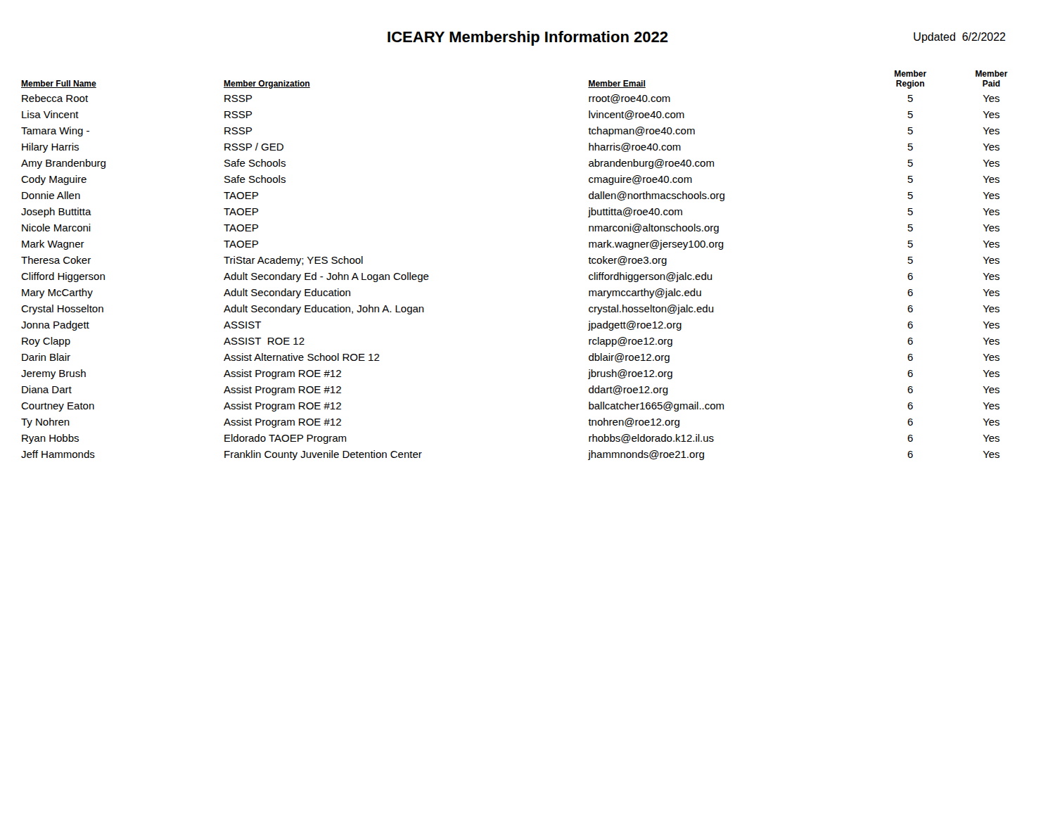ICEARY Membership Information 2022
Updated 6/2/2022
| Member Full Name | Member Organization | Member Email | Member Region | Member Paid |
| --- | --- | --- | --- | --- |
| Rebecca Root | RSSP | rroot@roe40.com | 5 | Yes |
| Lisa Vincent | RSSP | lvincent@roe40.com | 5 | Yes |
| Tamara Wing - | RSSP | tchapman@roe40.com | 5 | Yes |
| Hilary Harris | RSSP / GED | hharris@roe40.com | 5 | Yes |
| Amy Brandenburg | Safe Schools | abrandenburg@roe40.com | 5 | Yes |
| Cody Maguire | Safe Schools | cmaguire@roe40.com | 5 | Yes |
| Donnie Allen | TAOEP | dallen@northmacschools.org | 5 | Yes |
| Joseph Buttitta | TAOEP | jbuttitta@roe40.com | 5 | Yes |
| Nicole Marconi | TAOEP | nmarconi@altonschools.org | 5 | Yes |
| Mark Wagner | TAOEP | mark.wagner@jersey100.org | 5 | Yes |
| Theresa Coker | TriStar Academy; YES School | tcoker@roe3.org | 5 | Yes |
| Clifford Higgerson | Adult Secondary Ed - John A Logan College | cliffordhiggerson@jalc.edu | 6 | Yes |
| Mary McCarthy | Adult Secondary Education | marymccarthy@jalc.edu | 6 | Yes |
| Crystal Hosselton | Adult Secondary Education, John A. Logan | crystal.hosselton@jalc.edu | 6 | Yes |
| Jonna Padgett | ASSIST | jpadgett@roe12.org | 6 | Yes |
| Roy Clapp | ASSIST ROE 12 | rclapp@roe12.org | 6 | Yes |
| Darin Blair | Assist Alternative School ROE 12 | dblair@roe12.org | 6 | Yes |
| Jeremy Brush | Assist Program ROE #12 | jbrush@roe12.org | 6 | Yes |
| Diana Dart | Assist Program ROE #12 | ddart@roe12.org | 6 | Yes |
| Courtney Eaton | Assist Program ROE #12 | ballcatcher1665@gmail..com | 6 | Yes |
| Ty Nohren | Assist Program ROE #12 | tnohren@roe12.org | 6 | Yes |
| Ryan Hobbs | Eldorado TAOEP Program | rhobbs@eldorado.k12.il.us | 6 | Yes |
| Jeff Hammonds | Franklin County Juvenile Detention Center | jhammnonds@roe21.org | 6 | Yes |